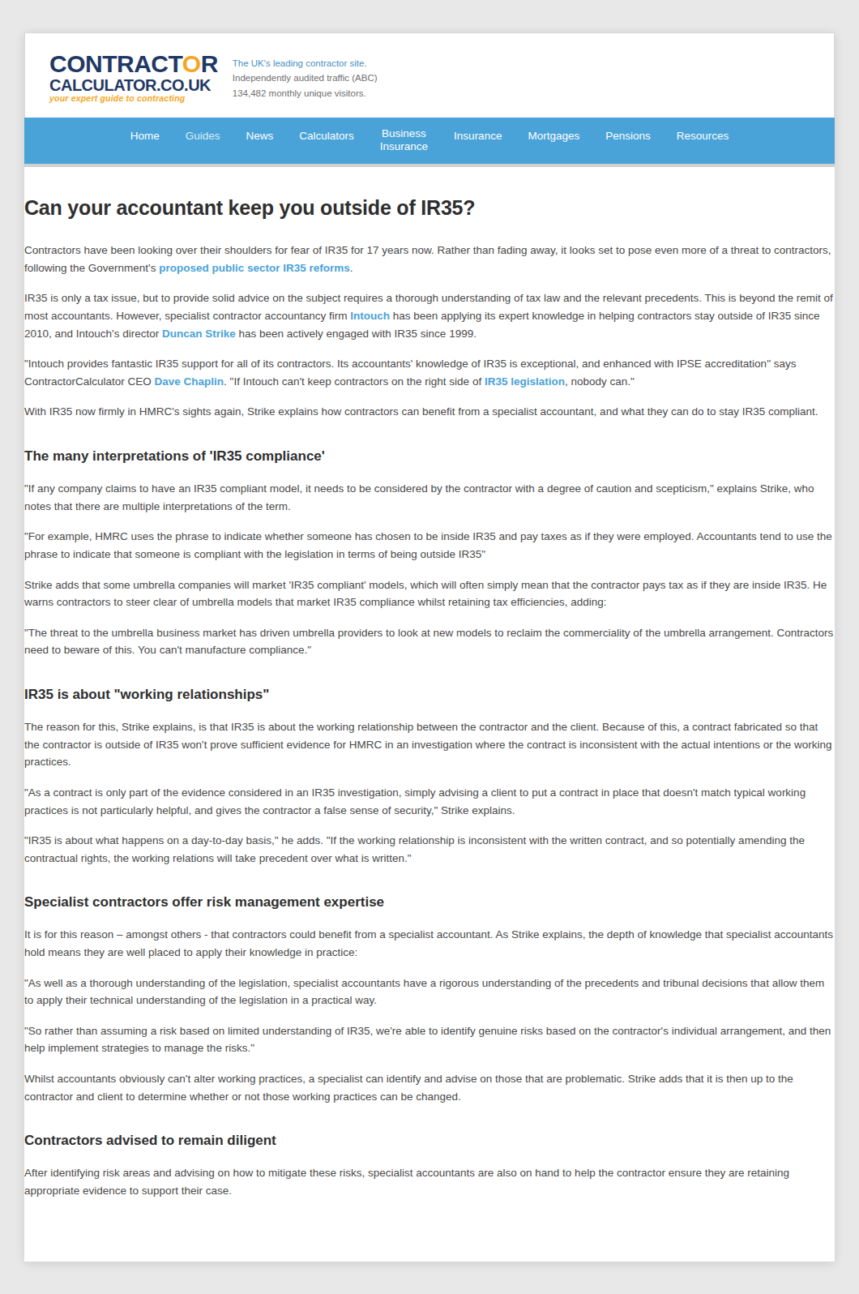CONTRACTOR
CALCULATOR.CO.UK
your expert guide to contracting
The UK's leading contractor site.
Independently audited traffic (ABC)
134,482 monthly unique visitors.
Home Guides News Calculators Business
Insurance Insurance Mortgages Pensions Resources
Can your accountant keep you outside of IR35?
Contractors have been looking over their shoulders for fear of IR35 for 17 years now. Rather than fading away, it looks set to pose even more of a threat to contractors, following the Government's proposed public sector IR35 reforms.
IR35 is only a tax issue, but to provide solid advice on the subject requires a thorough understanding of tax law and the relevant precedents. This is beyond the remit of most accountants. However, specialist contractor accountancy firm Intouch has been applying its expert knowledge in helping contractors stay outside of IR35 since 2010, and Intouch's director Duncan Strike has been actively engaged with IR35 since 1999.
"Intouch provides fantastic IR35 support for all of its contractors. Its accountants' knowledge of IR35 is exceptional, and enhanced with IPSE accreditation" says ContractorCalculator CEO Dave Chaplin. "If Intouch can't keep contractors on the right side of IR35 legislation, nobody can."
With IR35 now firmly in HMRC's sights again, Strike explains how contractors can benefit from a specialist accountant, and what they can do to stay IR35 compliant.
The many interpretations of 'IR35 compliance'
"If any company claims to have an IR35 compliant model, it needs to be considered by the contractor with a degree of caution and scepticism," explains Strike, who notes that there are multiple interpretations of the term.
"For example, HMRC uses the phrase to indicate whether someone has chosen to be inside IR35 and pay taxes as if they were employed. Accountants tend to use the phrase to indicate that someone is compliant with the legislation in terms of being outside IR35"
Strike adds that some umbrella companies will market 'IR35 compliant' models, which will often simply mean that the contractor pays tax as if they are inside IR35. He warns contractors to steer clear of umbrella models that market IR35 compliance whilst retaining tax efficiencies, adding:
"The threat to the umbrella business market has driven umbrella providers to look at new models to reclaim the commerciality of the umbrella arrangement. Contractors need to beware of this. You can't manufacture compliance."
IR35 is about "working relationships"
The reason for this, Strike explains, is that IR35 is about the working relationship between the contractor and the client. Because of this, a contract fabricated so that the contractor is outside of IR35 won't prove sufficient evidence for HMRC in an investigation where the contract is inconsistent with the actual intentions or the working practices.
"As a contract is only part of the evidence considered in an IR35 investigation, simply advising a client to put a contract in place that doesn't match typical working practices is not particularly helpful, and gives the contractor a false sense of security," Strike explains.
"IR35 is about what happens on a day-to-day basis," he adds. "If the working relationship is inconsistent with the written contract, and so potentially amending the contractual rights, the working relations will take precedent over what is written."
Specialist contractors offer risk management expertise
It is for this reason – amongst others - that contractors could benefit from a specialist accountant. As Strike explains, the depth of knowledge that specialist accountants hold means they are well placed to apply their knowledge in practice:
"As well as a thorough understanding of the legislation, specialist accountants have a rigorous understanding of the precedents and tribunal decisions that allow them to apply their technical understanding of the legislation in a practical way.
"So rather than assuming a risk based on limited understanding of IR35, we're able to identify genuine risks based on the contractor's individual arrangement, and then help implement strategies to manage the risks."
Whilst accountants obviously can't alter working practices, a specialist can identify and advise on those that are problematic. Strike adds that it is then up to the contractor and client to determine whether or not those working practices can be changed.
Contractors advised to remain diligent
After identifying risk areas and advising on how to mitigate these risks, specialist accountants are also on hand to help the contractor ensure they are retaining appropriate evidence to support their case.